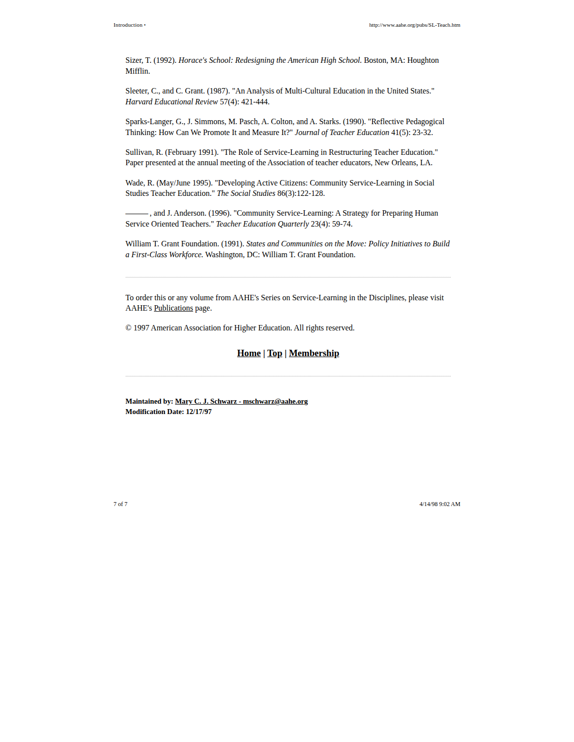Introduction •
http://www.aahe.org/pubs/SL-Teach.htm
Sizer, T. (1992). Horace's School: Redesigning the American High School. Boston, MA: Houghton Mifflin.
Sleeter, C., and C. Grant. (1987). "An Analysis of Multi-Cultural Education in the United States." Harvard Educational Review 57(4): 421-444.
Sparks-Langer, G., J. Simmons, M. Pasch, A. Colton, and A. Starks. (1990). "Reflective Pedagogical Thinking: How Can We Promote It and Measure It?" Journal of Teacher Education 41(5): 23-32.
Sullivan, R. (February 1991). "The Role of Service-Learning in Restructuring Teacher Education." Paper presented at the annual meeting of the Association of teacher educators, New Orleans, LA.
Wade, R. (May/June 1995). "Developing Active Citizens: Community Service-Learning in Social Studies Teacher Education." The Social Studies 86(3):122-128.
——— , and J. Anderson. (1996). "Community Service-Learning: A Strategy for Preparing Human Service Oriented Teachers." Teacher Education Quarterly 23(4): 59-74.
William T. Grant Foundation. (1991). States and Communities on the Move: Policy Initiatives to Build a First-Class Workforce. Washington, DC: William T. Grant Foundation.
To order this or any volume from AAHE's Series on Service-Learning in the Disciplines, please visit AAHE's Publications page.
© 1997 American Association for Higher Education. All rights reserved.
Home | Top | Membership
Maintained by: Mary C. J. Schwarz - mschwarz@aahe.org
Modification Date: 12/17/97
7 of 7
4/14/98 9:02 AM